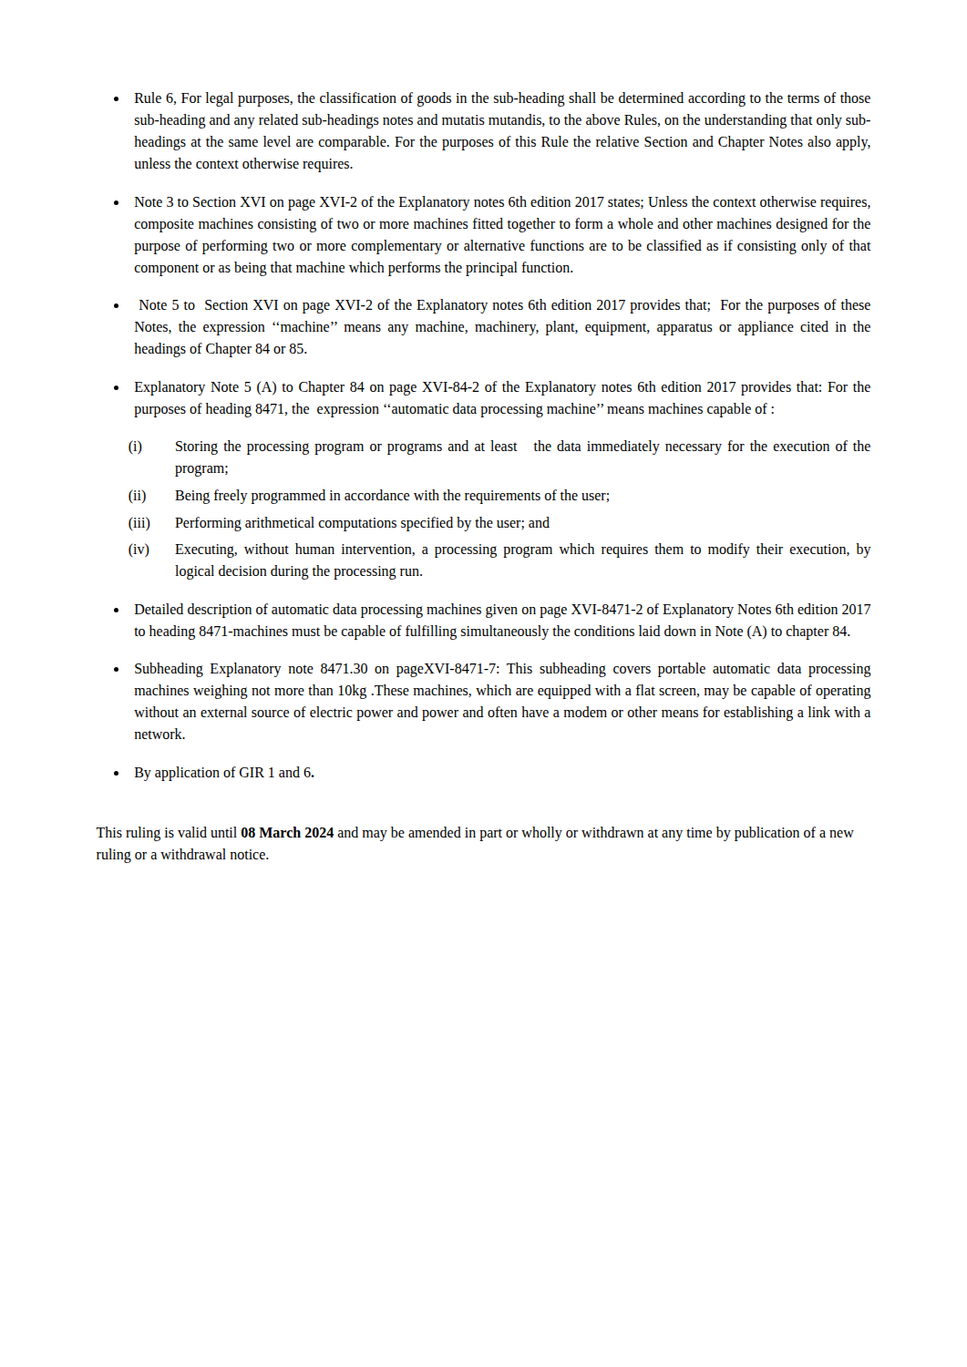Rule 6, For legal purposes, the classification of goods in the sub-heading shall be determined according to the terms of those sub-heading and any related sub-headings notes and mutatis mutandis, to the above Rules, on the understanding that only sub-headings at the same level are comparable. For the purposes of this Rule the relative Section and Chapter Notes also apply, unless the context otherwise requires.
Note 3 to Section XVI on page XVI-2 of the Explanatory notes 6th edition 2017 states; Unless the context otherwise requires, composite machines consisting of two or more machines fitted together to form a whole and other machines designed for the purpose of performing two or more complementary or alternative functions are to be classified as if consisting only of that component or as being that machine which performs the principal function.
Note 5 to Section XVI on page XVI-2 of the Explanatory notes 6th edition 2017 provides that; For the purposes of these Notes, the expression ‘‘machine’’ means any machine, machinery, plant, equipment, apparatus or appliance cited in the headings of Chapter 84 or 85.
Explanatory Note 5 (A) to Chapter 84 on page XVI-84-2 of the Explanatory notes 6th edition 2017 provides that: For the purposes of heading 8471, the expression ‘‘automatic data processing machine’’ means machines capable of :
(i) Storing the processing program or programs and at least the data immediately necessary for the execution of the program;
(ii) Being freely programmed in accordance with the requirements of the user;
(iii) Performing arithmetical computations specified by the user; and
(iv) Executing, without human intervention, a processing program which requires them to modify their execution, by logical decision during the processing run.
Detailed description of automatic data processing machines given on page XVI-8471-2 of Explanatory Notes 6th edition 2017 to heading 8471-machines must be capable of fulfilling simultaneously the conditions laid down in Note (A) to chapter 84.
Subheading Explanatory note 8471.30 on pageXVI-8471-7: This subheading covers portable automatic data processing machines weighing not more than 10kg .These machines, which are equipped with a flat screen, may be capable of operating without an external source of electric power and power and often have a modem or other means for establishing a link with a network.
By application of GIR 1 and 6.
This ruling is valid until 08 March 2024 and may be amended in part or wholly or withdrawn at any time by publication of a new ruling or a withdrawal notice.